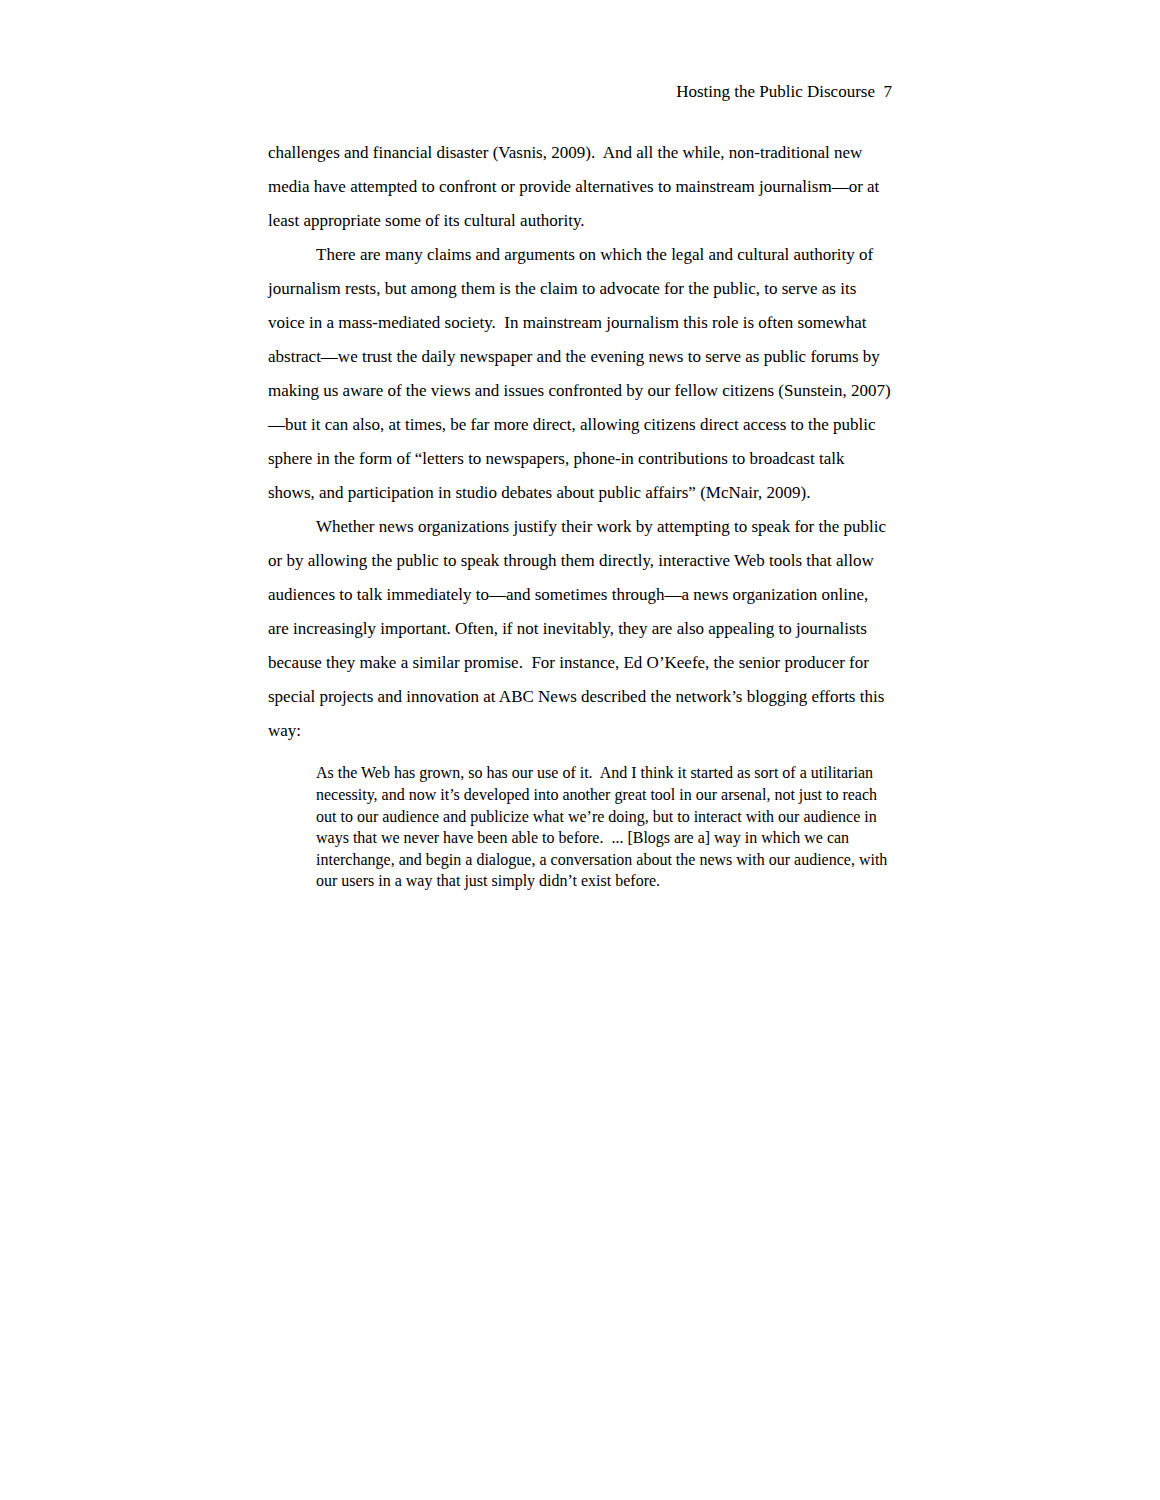Hosting the Public Discourse 7
challenges and financial disaster (Vasnis, 2009). And all the while, non-traditional new media have attempted to confront or provide alternatives to mainstream journalism—or at least appropriate some of its cultural authority.
There are many claims and arguments on which the legal and cultural authority of journalism rests, but among them is the claim to advocate for the public, to serve as its voice in a mass-mediated society. In mainstream journalism this role is often somewhat abstract—we trust the daily newspaper and the evening news to serve as public forums by making us aware of the views and issues confronted by our fellow citizens (Sunstein, 2007)—but it can also, at times, be far more direct, allowing citizens direct access to the public sphere in the form of “letters to newspapers, phone-in contributions to broadcast talk shows, and participation in studio debates about public affairs” (McNair, 2009).
Whether news organizations justify their work by attempting to speak for the public or by allowing the public to speak through them directly, interactive Web tools that allow audiences to talk immediately to—and sometimes through—a news organization online, are increasingly important. Often, if not inevitably, they are also appealing to journalists because they make a similar promise. For instance, Ed O’Keefe, the senior producer for special projects and innovation at ABC News described the network’s blogging efforts this way:
As the Web has grown, so has our use of it. And I think it started as sort of a utilitarian necessity, and now it’s developed into another great tool in our arsenal, not just to reach out to our audience and publicize what we’re doing, but to interact with our audience in ways that we never have been able to before. ... [Blogs are a] way in which we can interchange, and begin a dialogue, a conversation about the news with our audience, with our users in a way that just simply didn’t exist before.